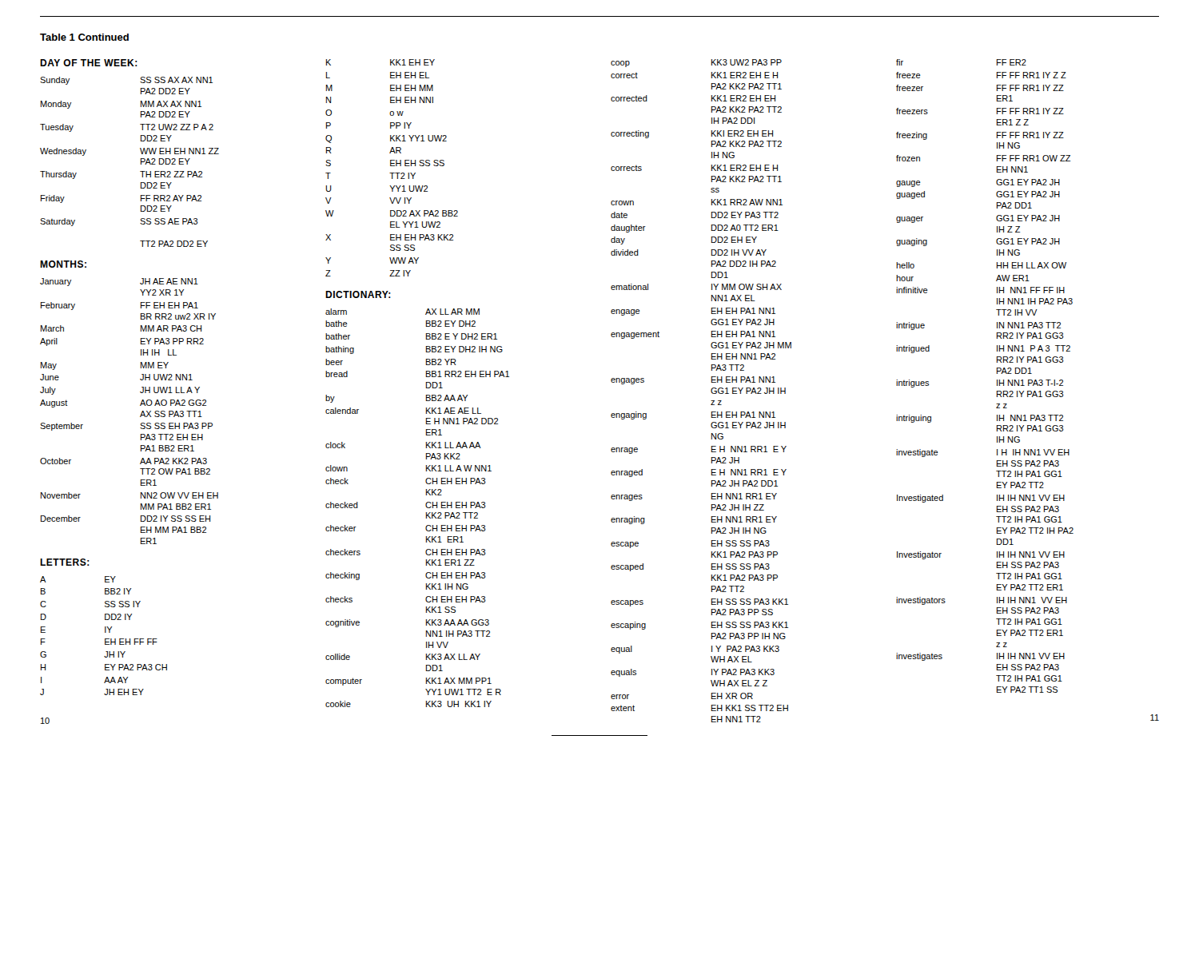Table 1 Continued
DAY OF THE WEEK:
| Sunday | SS SS AX AX NN1 PA2 DD2 EY |
| Monday | MM AX AX NN1 PA2 DD2 EY |
| Tuesday | TT2 UW2 ZZ P A 2 DD2 EY |
| Wednesday | WW EH EH NN1 ZZ PA2 DD2 EY |
| Thursday | TH ER2 ZZ PA2 DD2 EY |
| Friday | FF RR2 AY PA2 DD2 EY |
| Saturday | SS SS AE PA3 TT2 PA2 DD2 EY |
MONTHS:
| January | JH AE AE NN1 YY2 XR 1Y |
| February | FF EH EH PA1 BR RR2 uw2 XR IY |
| March | MM AR PA3 CH |
| April | EY PA3 PP RR2 IH IH LL |
| May | MM EY |
| June | JH UW2 NN1 |
| July | JH UW1 LL A Y |
| August | AO AO PA2 GG2 AX SS PA3 TT1 |
| September | SS SS EH PA3 PP PA3 TT2 EH EH PA1 BB2 ER1 |
| October | AA PA2 KK2 PA3 TT2 OW PA1 BB2 ER1 |
| November | NN2 OW VV EH EH MM PA1 BB2 ER1 |
| December | DD2 IY SS SS EH EH MM PA1 BB2 ER1 |
LETTERS:
| A | EY |
| B | BB2 IY |
| C | SS SS IY |
| D | DD2 IY |
| E | IY |
| F | EH EH FF FF |
| G | JH IY |
| H | EY PA2 PA3 CH |
| I | AA AY |
| J | JH EH EY |
10
| K | KK1 EH EY |
| L | EH EH EL |
| M | EH EH MM |
| N | EH EH NNI |
| O | o w |
| P | PP IY |
| Q | KK1 YY1 UW2 |
| R | AR |
| S | EH EH SS SS |
| T | TT2 IY |
| U | YY1 UW2 |
| V | VV IY |
| W | DD2 AX PA2 BB2 EL YY1 UW2 |
| X | EH EH PA3 KK2 SS SS |
| Y | WW AY |
| Z | ZZ IY |
DICTIONARY:
| alarm | AX LL AR MM |
| bathe | BB2 EY DH2 |
| bather | BB2 E Y DH2 ER1 |
| bathing | BB2 EY DH2 IH NG |
| beer | BB2 YR |
| bread | BB1 RR2 EH EH PA1 DD1 |
| by | BB2 AA AY |
| calendar | KK1 AE AE LL E H NN1 PA2 DD2 ER1 |
| clock | KK1 LL AA AA PA3 KK2 |
| clown | KK1 LL A W NN1 |
| check | CH EH EH PA3 KK2 |
| checked | CH EH EH PA3 KK2 PA2 TT2 |
| checker | CH EH EH PA3 KK1 ER1 |
| checkers | CH EH EH PA3 KK1 ER1 ZZ |
| checking | CH EH EH PA3 KK1 IH NG |
| checks | CH EH EH PA3 KK1 SS |
| cognitive | KK3 AA AA GG3 NN1 IH PA3 TT2 IH VV |
| collide | KK3 AX LL AY DD1 |
| computer | KK1 AX MM PP1 YY1 UW1 TT2 E R |
| cookie | KK3 UH KK1 IY |
| coop | KK3 UW2 PA3 PP |
| correct | KK1 ER2 EH E H PA2 KK2 PA2 TT1 |
| corrected | KK1 ER2 EH EH PA2 KK2 PA2 TT2 IH PA2 DDI |
| correcting | KKI ER2 EH EH PA2 KK2 PA2 TT2 IH NG |
| corrects | KK1 ER2 EH E H PA2 KK2 PA2 TT1 ss |
| crown | KK1 RR2 AW NN1 |
| date | DD2 EY PA3 TT2 |
| daughter | DD2 A0 TT2 ER1 |
| day | DD2 EH EY |
| divided | DD2 IH VV AY PA2 DD2 IH PA2 DD1 |
| emational | IY MM OW SH AX NN1 AX EL |
| engage | EH EH PA1 NN1 GG1 EY PA2 JH |
| engagement | EH EH PA1 NN1 GG1 EY PA2 JH MM EH EH NN1 PA2 PA3 TT2 |
| engages | EH EH PA1 NN1 GG1 EY PA2 JH IH z z |
| engaging | EH EH PA1 NN1 GG1 EY PA2 JH IH NG |
| enrage | E H NN1 RR1 E Y PA2 JH |
| enraged | E H NN1 RR1 E Y PA2 JH PA2 DD1 |
| enrages | EH NN1 RR1 EY PA2 JH IH ZZ |
| enraging | EH NN1 RR1 EY PA2 JH IH NG |
| escape | EH SS SS PA3 KK1 PA2 PA3 PP |
| escaped | EH SS SS PA3 KK1 PA2 PA3 PP PA2 TT2 |
| escapes | EH SS SS PA3 KK1 PA2 PA3 PP SS |
| escaping | EH SS SS PA3 KK1 PA2 PA3 PP IH NG |
| equal | I Y PA2 PA3 KK3 WH AX EL |
| equals | IY PA2 PA3 KK3 WH AX EL Z Z |
| error | EH XR OR |
| extent | EH KK1 SS TT2 EH EH NN1 TT2 |
| fir | FF ER2 |
| freeze | FF FF RR1 IY Z Z |
| freezer | FF FF RR1 IY ZZ ER1 |
| freezers | FF FF RR1 IY ZZ ER1 Z Z |
| freezing | FF FF RR1 IY ZZ IH NG |
| frozen | FF FF RR1 OW ZZ EH NN1 |
| gauge | GG1 EY PA2 JH |
| guaged | GG1 EY PA2 JH PA2 DD1 |
| guager | GG1 EY PA2 JH IH Z Z |
| guaging | GG1 EY PA2 JH IH NG |
| hello | HH EH LL AX OW |
| hour | AW ER1 |
| infinitive | IH NN1 FF FF IH IH NN1 IH PA2 PA3 TT2 IH VV |
| intrigue | IN NN1 PA3 TT2 RR2 IY PA1 GG3 |
| intrigued | IH NN1 P A 3 TT2 RR2 IY PA1 GG3 PA2 DD1 |
| intrigues | IH NN1 PA3 T-I-2 RR2 IY PA1 GG3 z z |
| intriguing | IH NN1 PA3 TT2 RR2 IY PA1 GG3 IH NG |
| investigate | I H IH NN1 VV EH EH SS PA2 PA3 TT2 IH PA1 GG1 EY PA2 TT2 |
| Investigated | IH IH NN1 VV EH EH SS PA2 PA3 TT2 IH PA1 GG1 EY PA2 TT2 IH PA2 DD1 |
| Investigator | IH IH NN1 VV EH EH SS PA2 PA3 TT2 IH PA1 GG1 EY PA2 TT2 ER1 |
| investigators | IH IH NN1 VV EH EH SS PA2 PA3 TT2 IH PA1 GG1 EY PA2 TT2 ER1 z z |
| investigates | IH IH NN1 VV EH EH SS PA2 PA3 TT2 IH PA1 GG1 EY PA2 TT1 SS |
11